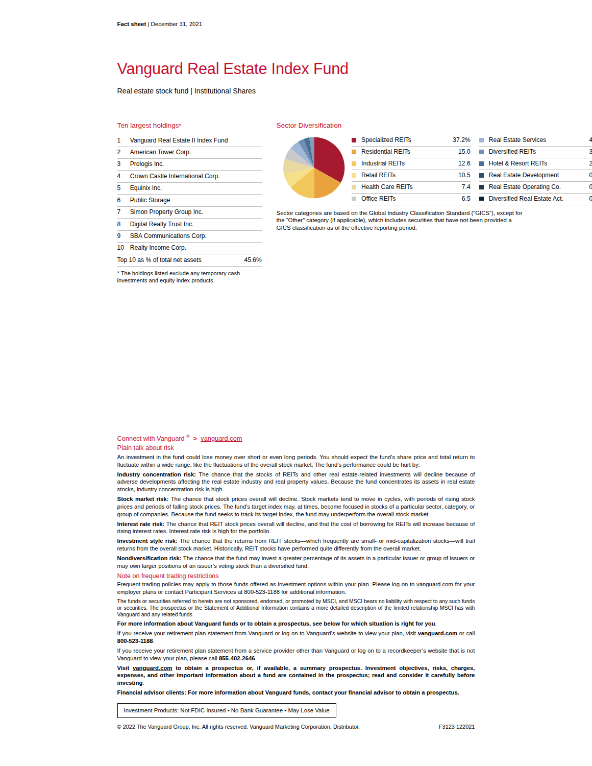Fact sheet | December 31, 2021
Vanguard Real Estate Index Fund
Real estate stock fund | Institutional Shares
Ten largest holdings*
| 1 | Vanguard Real Estate II Index Fund | |
| 2 | American Tower Corp. | |
| 3 | Prologis Inc. | |
| 4 | Crown Castle International Corp. | |
| 5 | Equinix Inc. | |
| 6 | Public Storage | |
| 7 | Simon Property Group Inc. | |
| 8 | Digital Realty Trust Inc. | |
| 9 | SBA Communications Corp. | |
| 10 | Realty Income Corp. | |
| Top 10 as % of total net assets | 45.6% |
* The holdings listed exclude any temporary cash investments and equity index products.
Sector Diversification
| | Specialized REITs | 37.2% |
| | Residential REITs | 15.0 |
| | Industrial REITs | 12.6 |
| | Retail REITs | 10.5 |
| | Health Care REITs | 7.4 |
| | Office REITs | 6.5 |
| | Real Estate Services | 4.8 |
| | Diversified REITs | 3.0 |
| | Hotel & Resort REITs | 2.4 |
| | Real Estate Development | 0.3 |
| | Real Estate Operating Co. | 0.2 |
| | Diversified Real Estate Act. | 0.1 |
Sector categories are based on the Global Industry Classification Standard (“GICS”), except for the “Other” category (if applicable), which includes securities that have not been provided a GICS classification as of the effective reporting period.
Connect with Vanguard ® > vanguard.com
Plain talk about risk
An investment in the fund could lose money over short or even long periods. You should expect the fund’s share price and total return to fluctuate within a wide range, like the fluctuations of the overall stock market. The fund’s performance could be hurt by:
Industry concentration risk: The chance that the stocks of REITs and other real estate-related investments will decline because of adverse developments affecting the real estate industry and real property values. Because the fund concentrates its assets in real estate stocks, industry concentration risk is high.
Stock market risk: The chance that stock prices overall will decline. Stock markets tend to move in cycles, with periods of rising stock prices and periods of falling stock prices. The fund’s target index may, at times, become focused in stocks of a particular sector, category, or group of companies. Because the fund seeks to track its target index, the fund may underperform the overall stock market.
Interest rate risk: The chance that REIT stock prices overall will decline, and that the cost of borrowing for REITs will increase because of rising interest rates. Interest rate risk is high for the portfolio.
Investment style risk: The chance that the returns from REIT stocks—which frequently are small- or mid-capitalization stocks—will trail returns from the overall stock market. Historically, REIT stocks have performed quite differently from the overall market.
Nondiversification risk: The chance that the fund may invest a greater percentage of its assets in a particular issuer or group of issuers or may own larger positions of an issuer’s voting stock than a diversified fund.
Note on frequent trading restrictions
Frequent trading policies may apply to those funds offered as investment options within your plan. Please log on to vanguard.com for your employer plans or contact Participant Services at 800-523-1188 for additional information.
The funds or securities referred to herein are not sponsored, endorsed, or promoted by MSCI, and MSCI bears no liability with respect to any such funds or securities. The prospectus or the Statement of Additional Information contains a more detailed description of the limited relationship MSCI has with Vanguard and any related funds.
For more information about Vanguard funds or to obtain a prospectus, see below for which situation is right for you.
If you receive your retirement plan statement from Vanguard or log on to Vanguard’s website to view your plan, visit vanguard.com or call 800-523-1188.
If you receive your retirement plan statement from a service provider other than Vanguard or log on to a recordkeeper’s website that is not Vanguard to view your plan, please call 855-402-2646.
Visit vanguard.com to obtain a prospectus or, if available, a summary prospectus. Investment objectives, risks, charges, expenses, and other important information about a fund are contained in the prospectus; read and consider it carefully before investing.
Financial advisor clients: For more information about Vanguard funds, contact your financial advisor to obtain a prospectus.
Investment Products: Not FDIC Insured • No Bank Guarantee • May Lose Value
© 2022 The Vanguard Group, Inc. All rights reserved. Vanguard Marketing Corporation, Distributor. F3123 122021